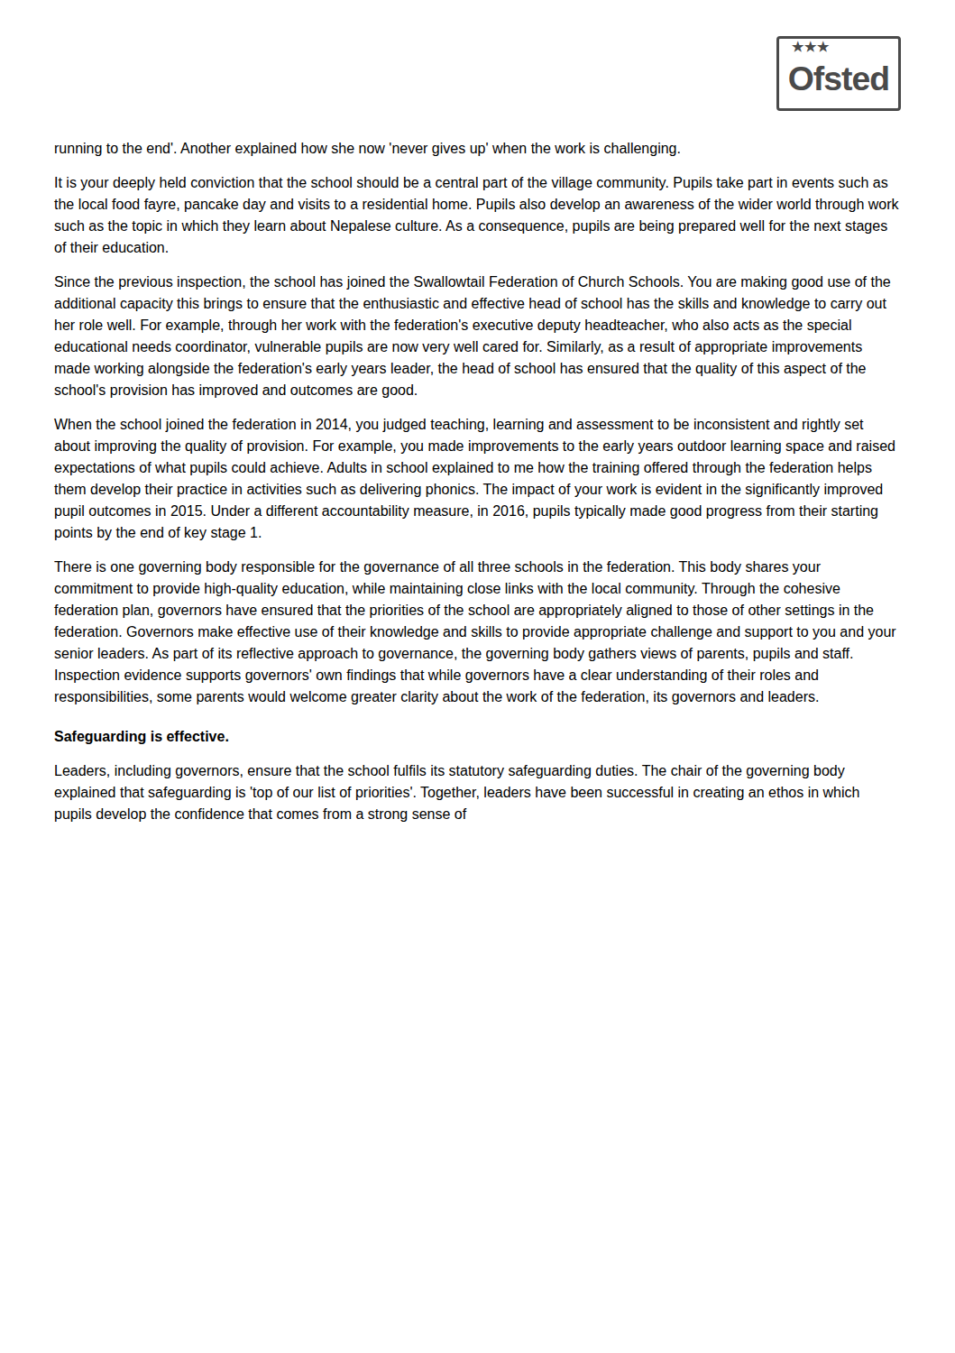★★★Ofsted
running to the end'. Another explained how she now 'never gives up' when the work is challenging.
It is your deeply held conviction that the school should be a central part of the village community. Pupils take part in events such as the local food fayre, pancake day and visits to a residential home. Pupils also develop an awareness of the wider world through work such as the topic in which they learn about Nepalese culture. As a consequence, pupils are being prepared well for the next stages of their education.
Since the previous inspection, the school has joined the Swallowtail Federation of Church Schools. You are making good use of the additional capacity this brings to ensure that the enthusiastic and effective head of school has the skills and knowledge to carry out her role well. For example, through her work with the federation's executive deputy headteacher, who also acts as the special educational needs coordinator, vulnerable pupils are now very well cared for. Similarly, as a result of appropriate improvements made working alongside the federation's early years leader, the head of school has ensured that the quality of this aspect of the school's provision has improved and outcomes are good.
When the school joined the federation in 2014, you judged teaching, learning and assessment to be inconsistent and rightly set about improving the quality of provision. For example, you made improvements to the early years outdoor learning space and raised expectations of what pupils could achieve. Adults in school explained to me how the training offered through the federation helps them develop their practice in activities such as delivering phonics. The impact of your work is evident in the significantly improved pupil outcomes in 2015. Under a different accountability measure, in 2016, pupils typically made good progress from their starting points by the end of key stage 1.
There is one governing body responsible for the governance of all three schools in the federation. This body shares your commitment to provide high-quality education, while maintaining close links with the local community. Through the cohesive federation plan, governors have ensured that the priorities of the school are appropriately aligned to those of other settings in the federation. Governors make effective use of their knowledge and skills to provide appropriate challenge and support to you and your senior leaders. As part of its reflective approach to governance, the governing body gathers views of parents, pupils and staff. Inspection evidence supports governors' own findings that while governors have a clear understanding of their roles and responsibilities, some parents would welcome greater clarity about the work of the federation, its governors and leaders.
Safeguarding is effective.
Leaders, including governors, ensure that the school fulfils its statutory safeguarding duties. The chair of the governing body explained that safeguarding is 'top of our list of priorities'. Together, leaders have been successful in creating an ethos in which pupils develop the confidence that comes from a strong sense of